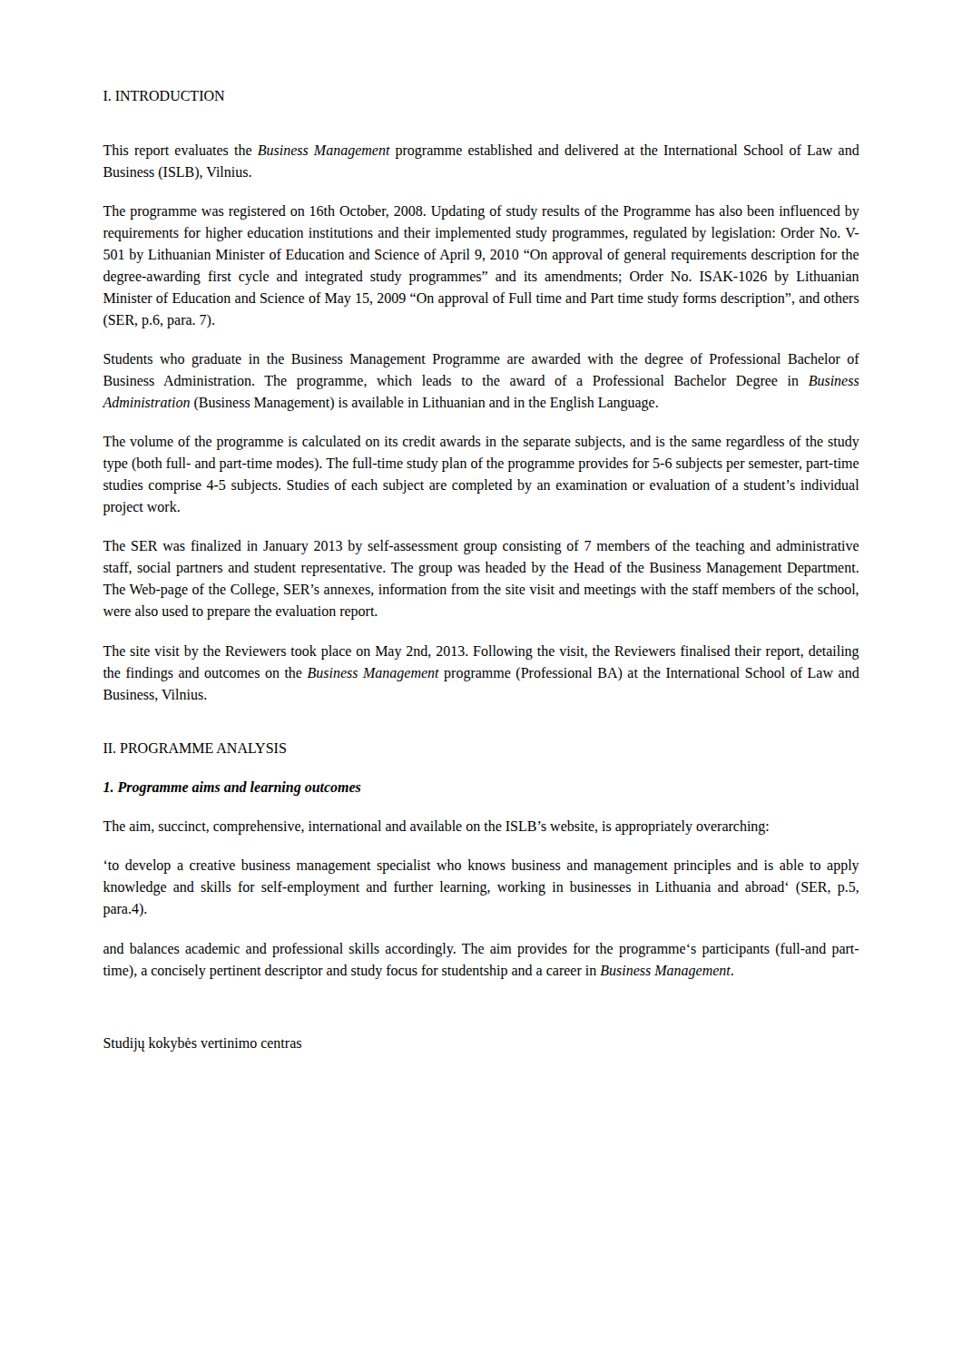I. INTRODUCTION
This report evaluates the Business Management programme established and delivered at the International School of Law and Business (ISLB), Vilnius.
The programme was registered on 16th October, 2008. Updating of study results of the Programme has also been influenced by requirements for higher education institutions and their implemented study programmes, regulated by legislation: Order No. V-501 by Lithuanian Minister of Education and Science of April 9, 2010 “On approval of general requirements description for the degree-awarding first cycle and integrated study programmes” and its amendments; Order No. ISAK-1026 by Lithuanian Minister of Education and Science of May 15, 2009 “On approval of Full time and Part time study forms description”, and others (SER, p.6, para. 7).
Students who graduate in the Business Management Programme are awarded with the degree of Professional Bachelor of Business Administration. The programme, which leads to the award of a Professional Bachelor Degree in Business Administration (Business Management) is available in Lithuanian and in the English Language.
The volume of the programme is calculated on its credit awards in the separate subjects, and is the same regardless of the study type (both full- and part-time modes). The full-time study plan of the programme provides for 5-6 subjects per semester, part-time studies comprise 4-5 subjects. Studies of each subject are completed by an examination or evaluation of a student’s individual project work.
The SER was finalized in January 2013 by self-assessment group consisting of 7 members of the teaching and administrative staff, social partners and student representative. The group was headed by the Head of the Business Management Department. The Web-page of the College, SER’s annexes, information from the site visit and meetings with the staff members of the school, were also used to prepare the evaluation report.
The site visit by the Reviewers took place on May 2nd, 2013. Following the visit, the Reviewers finalised their report, detailing the findings and outcomes on the Business Management programme (Professional BA) at the International School of Law and Business, Vilnius.
II. PROGRAMME ANALYSIS
1. Programme aims and learning outcomes
The aim, succinct, comprehensive, international and available on the ISLB’s website, is appropriately overarching:
‘to develop a creative business management specialist who knows business and management principles and is able to apply knowledge and skills for self-employment and further learning, working in businesses in Lithuania and abroad‘ (SER, p.5, para.4).
and balances academic and professional skills accordingly. The aim provides for the programme‘s participants (full-and part-time), a concisely pertinent descriptor and study focus for studentship and a career in Business Management.
Studijų kokybės vertinimo centras